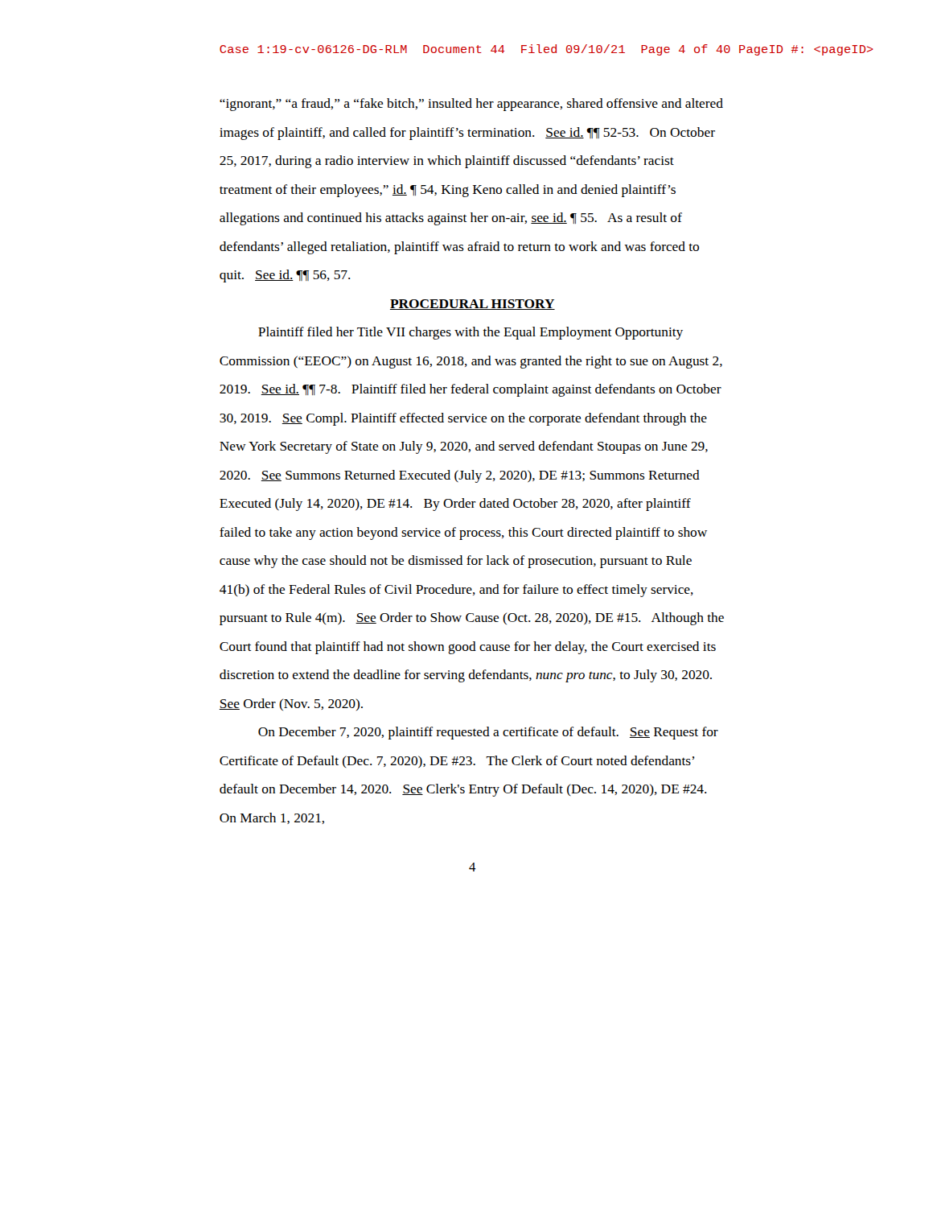Case 1:19-cv-06126-DG-RLM Document 44 Filed 09/10/21 Page 4 of 40 PageID #: <pageID>
“ignorant,” “a fraud,” a “fake bitch,” insulted her appearance, shared offensive and altered images of plaintiff, and called for plaintiff’s termination. See id. ¶¶ 52-53. On October 25, 2017, during a radio interview in which plaintiff discussed “defendants’ racist treatment of their employees,” id. ¶ 54, King Keno called in and denied plaintiff’s allegations and continued his attacks against her on-air, see id. ¶ 55. As a result of defendants’ alleged retaliation, plaintiff was afraid to return to work and was forced to quit. See id. ¶¶ 56, 57.
PROCEDURAL HISTORY
Plaintiff filed her Title VII charges with the Equal Employment Opportunity Commission (“EEOC”) on August 16, 2018, and was granted the right to sue on August 2, 2019. See id. ¶¶ 7-8. Plaintiff filed her federal complaint against defendants on October 30, 2019. See Compl. Plaintiff effected service on the corporate defendant through the New York Secretary of State on July 9, 2020, and served defendant Stoupas on June 29, 2020. See Summons Returned Executed (July 2, 2020), DE #13; Summons Returned Executed (July 14, 2020), DE #14. By Order dated October 28, 2020, after plaintiff failed to take any action beyond service of process, this Court directed plaintiff to show cause why the case should not be dismissed for lack of prosecution, pursuant to Rule 41(b) of the Federal Rules of Civil Procedure, and for failure to effect timely service, pursuant to Rule 4(m). See Order to Show Cause (Oct. 28, 2020), DE #15. Although the Court found that plaintiff had not shown good cause for her delay, the Court exercised its discretion to extend the deadline for serving defendants, nunc pro tunc, to July 30, 2020. See Order (Nov. 5, 2020).
On December 7, 2020, plaintiff requested a certificate of default. See Request for Certificate of Default (Dec. 7, 2020), DE #23. The Clerk of Court noted defendants’ default on December 14, 2020. See Clerk's Entry Of Default (Dec. 14, 2020), DE #24. On March 1, 2021,
4